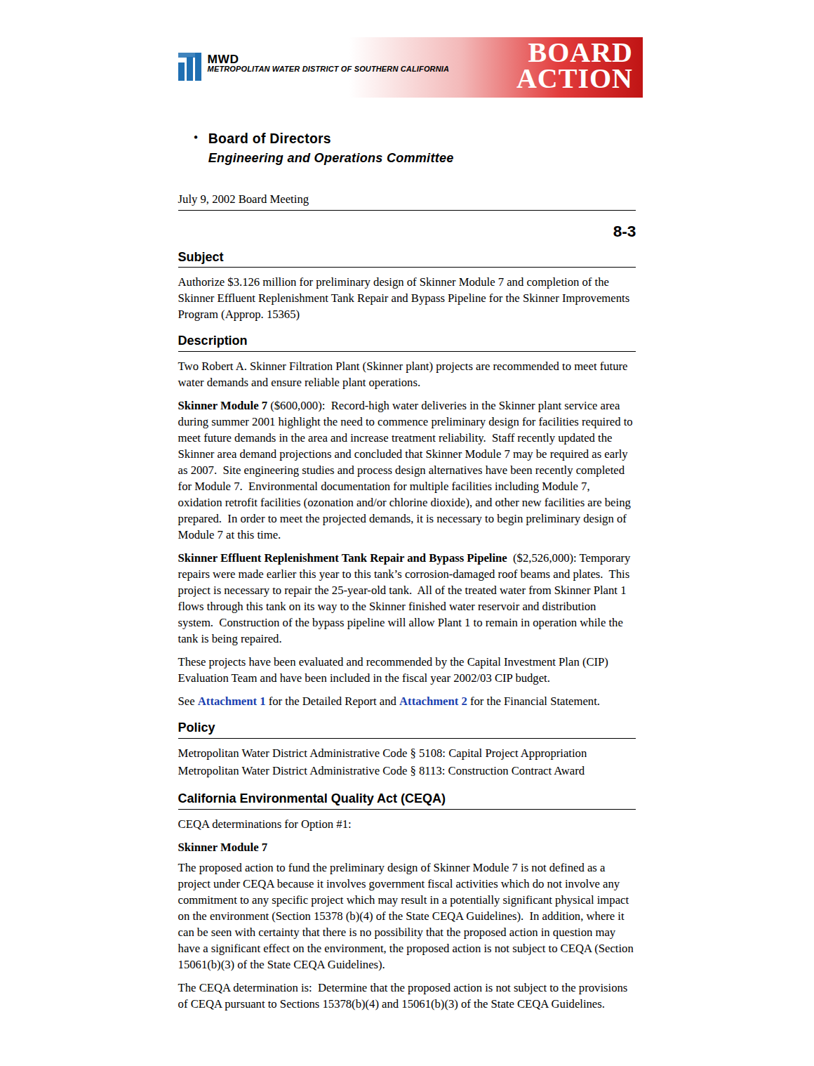BOARD ACTION
MWD
METROPOLITAN WATER DISTRICT OF SOUTHERN CALIFORNIA
•
Board of Directors
Engineering and Operations Committee
July 9, 2002 Board Meeting
8-3
Subject
Authorize $3.126 million for preliminary design of Skinner Module 7 and completion of the Skinner Effluent Replenishment Tank Repair and Bypass Pipeline for the Skinner Improvements Program (Approp. 15365)
Description
Two Robert A. Skinner Filtration Plant (Skinner plant) projects are recommended to meet future water demands and ensure reliable plant operations.
Skinner Module 7 ($600,000): Record-high water deliveries in the Skinner plant service area during summer 2001 highlight the need to commence preliminary design for facilities required to meet future demands in the area and increase treatment reliability. Staff recently updated the Skinner area demand projections and concluded that Skinner Module 7 may be required as early as 2007. Site engineering studies and process design alternatives have been recently completed for Module 7. Environmental documentation for multiple facilities including Module 7, oxidation retrofit facilities (ozonation and/or chlorine dioxide), and other new facilities are being prepared. In order to meet the projected demands, it is necessary to begin preliminary design of Module 7 at this time.
Skinner Effluent Replenishment Tank Repair and Bypass Pipeline ($2,526,000): Temporary repairs were made earlier this year to this tank’s corrosion-damaged roof beams and plates. This project is necessary to repair the 25-year-old tank. All of the treated water from Skinner Plant 1 flows through this tank on its way to the Skinner finished water reservoir and distribution system. Construction of the bypass pipeline will allow Plant 1 to remain in operation while the tank is being repaired.
These projects have been evaluated and recommended by the Capital Investment Plan (CIP) Evaluation Team and have been included in the fiscal year 2002/03 CIP budget.
See Attachment 1 for the Detailed Report and Attachment 2 for the Financial Statement.
Policy
Metropolitan Water District Administrative Code § 5108: Capital Project Appropriation
Metropolitan Water District Administrative Code § 8113: Construction Contract Award
California Environmental Quality Act (CEQA)
CEQA determinations for Option #1:
Skinner Module 7
The proposed action to fund the preliminary design of Skinner Module 7 is not defined as a project under CEQA because it involves government fiscal activities which do not involve any commitment to any specific project which may result in a potentially significant physical impact on the environment (Section 15378 (b)(4) of the State CEQA Guidelines). In addition, where it can be seen with certainty that there is no possibility that the proposed action in question may have a significant effect on the environment, the proposed action is not subject to CEQA (Section 15061(b)(3) of the State CEQA Guidelines).
The CEQA determination is: Determine that the proposed action is not subject to the provisions of CEQA pursuant to Sections 15378(b)(4) and 15061(b)(3) of the State CEQA Guidelines.